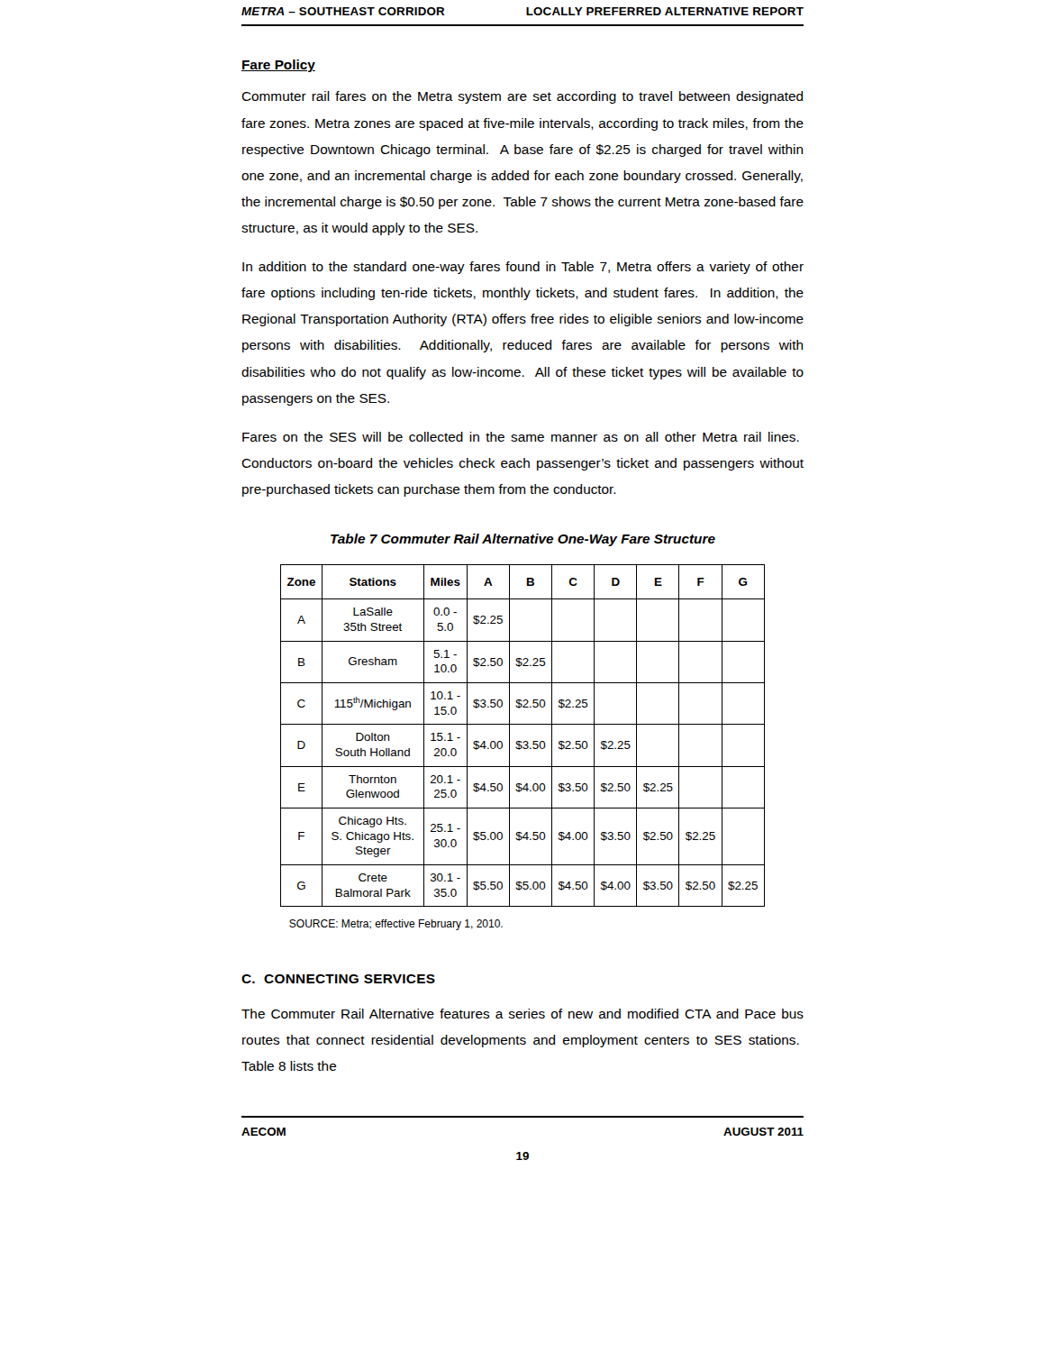METRA – SOUTHEAST CORRIDOR
LOCALLY PREFERRED ALTERNATIVE REPORT
Fare Policy
Commuter rail fares on the Metra system are set according to travel between designated fare zones. Metra zones are spaced at five-mile intervals, according to track miles, from the respective Downtown Chicago terminal. A base fare of $2.25 is charged for travel within one zone, and an incremental charge is added for each zone boundary crossed. Generally, the incremental charge is $0.50 per zone. Table 7 shows the current Metra zone-based fare structure, as it would apply to the SES.
In addition to the standard one-way fares found in Table 7, Metra offers a variety of other fare options including ten-ride tickets, monthly tickets, and student fares. In addition, the Regional Transportation Authority (RTA) offers free rides to eligible seniors and low-income persons with disabilities. Additionally, reduced fares are available for persons with disabilities who do not qualify as low-income. All of these ticket types will be available to passengers on the SES.
Fares on the SES will be collected in the same manner as on all other Metra rail lines. Conductors on-board the vehicles check each passenger’s ticket and passengers without pre-purchased tickets can purchase them from the conductor.
Table 7 Commuter Rail Alternative One-Way Fare Structure
| Zone | Stations | Miles | A | B | C | D | E | F | G |
| --- | --- | --- | --- | --- | --- | --- | --- | --- | --- |
| A | LaSalle 35th Street | 0.0 - 5.0 | $2.25 | | | | | | |
| B | Gresham | 5.1 - 10.0 | $2.50 | $2.25 | | | | | |
| C | 115 th /Michigan | 10.1 - 15.0 | $3.50 | $2.50 | $2.25 | | | | |
| D | Dolton South Holland | 15.1 - 20.0 | $4.00 | $3.50 | $2.50 | $2.25 | | | |
| E | Thornton Glenwood | 20.1 - 25.0 | $4.50 | $4.00 | $3.50 | $2.50 | $2.25 | | |
| F | Chicago Hts. S. Chicago Hts. Steger | 25.1 - 30.0 | $5.00 | $4.50 | $4.00 | $3.50 | $2.50 | $2.25 | |
| G | Crete Balmoral Park | 30.1 - 35.0 | $5.50 | $5.00 | $4.50 | $4.00 | $3.50 | $2.50 | $2.25 |
SOURCE: Metra; effective February 1, 2010.
C. CONNECTING SERVICES
The Commuter Rail Alternative features a series of new and modified CTA and Pace bus routes that connect residential developments and employment centers to SES stations. Table 8 lists the
AECOM
AUGUST 2011
19